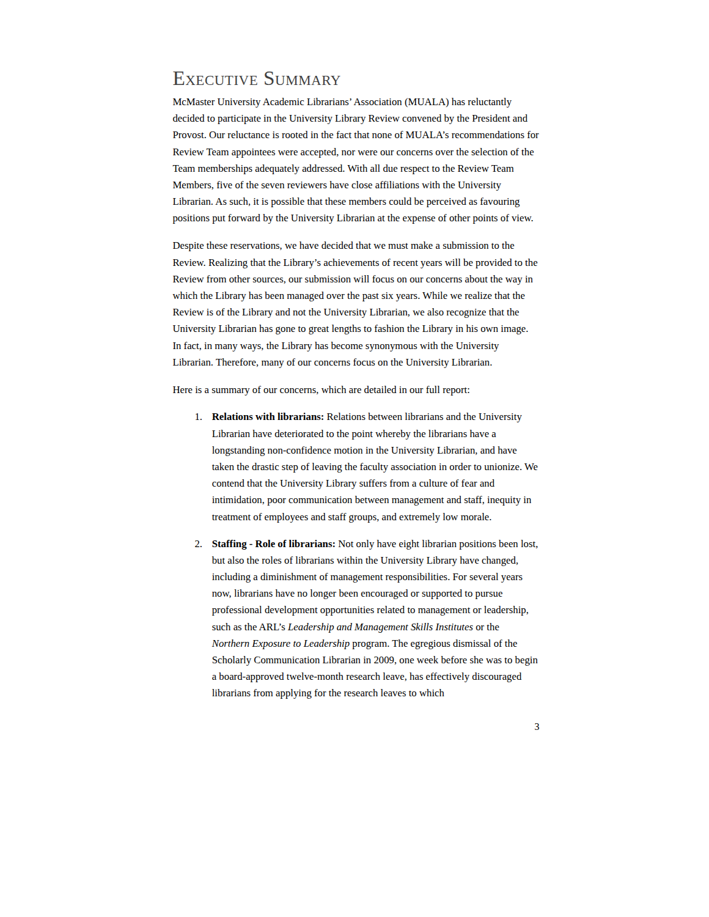Executive Summary
McMaster University Academic Librarians’ Association (MUALA) has reluctantly decided to participate in the University Library Review convened by the President and Provost. Our reluctance is rooted in the fact that none of MUALA’s recommendations for Review Team appointees were accepted, nor were our concerns over the selection of the Team memberships adequately addressed. With all due respect to the Review Team Members, five of the seven reviewers have close affiliations with the University Librarian. As such, it is possible that these members could be perceived as favouring positions put forward by the University Librarian at the expense of other points of view.
Despite these reservations, we have decided that we must make a submission to the Review. Realizing that the Library’s achievements of recent years will be provided to the Review from other sources, our submission will focus on our concerns about the way in which the Library has been managed over the past six years. While we realize that the Review is of the Library and not the University Librarian, we also recognize that the University Librarian has gone to great lengths to fashion the Library in his own image. In fact, in many ways, the Library has become synonymous with the University Librarian. Therefore, many of our concerns focus on the University Librarian.
Here is a summary of our concerns, which are detailed in our full report:
Relations with librarians: Relations between librarians and the University Librarian have deteriorated to the point whereby the librarians have a longstanding non-confidence motion in the University Librarian, and have taken the drastic step of leaving the faculty association in order to unionize. We contend that the University Library suffers from a culture of fear and intimidation, poor communication between management and staff, inequity in treatment of employees and staff groups, and extremely low morale.
Staffing - Role of librarians: Not only have eight librarian positions been lost, but also the roles of librarians within the University Library have changed, including a diminishment of management responsibilities. For several years now, librarians have no longer been encouraged or supported to pursue professional development opportunities related to management or leadership, such as the ARL’s Leadership and Management Skills Institutes or the Northern Exposure to Leadership program. The egregious dismissal of the Scholarly Communication Librarian in 2009, one week before she was to begin a board-approved twelve-month research leave, has effectively discouraged librarians from applying for the research leaves to which
3